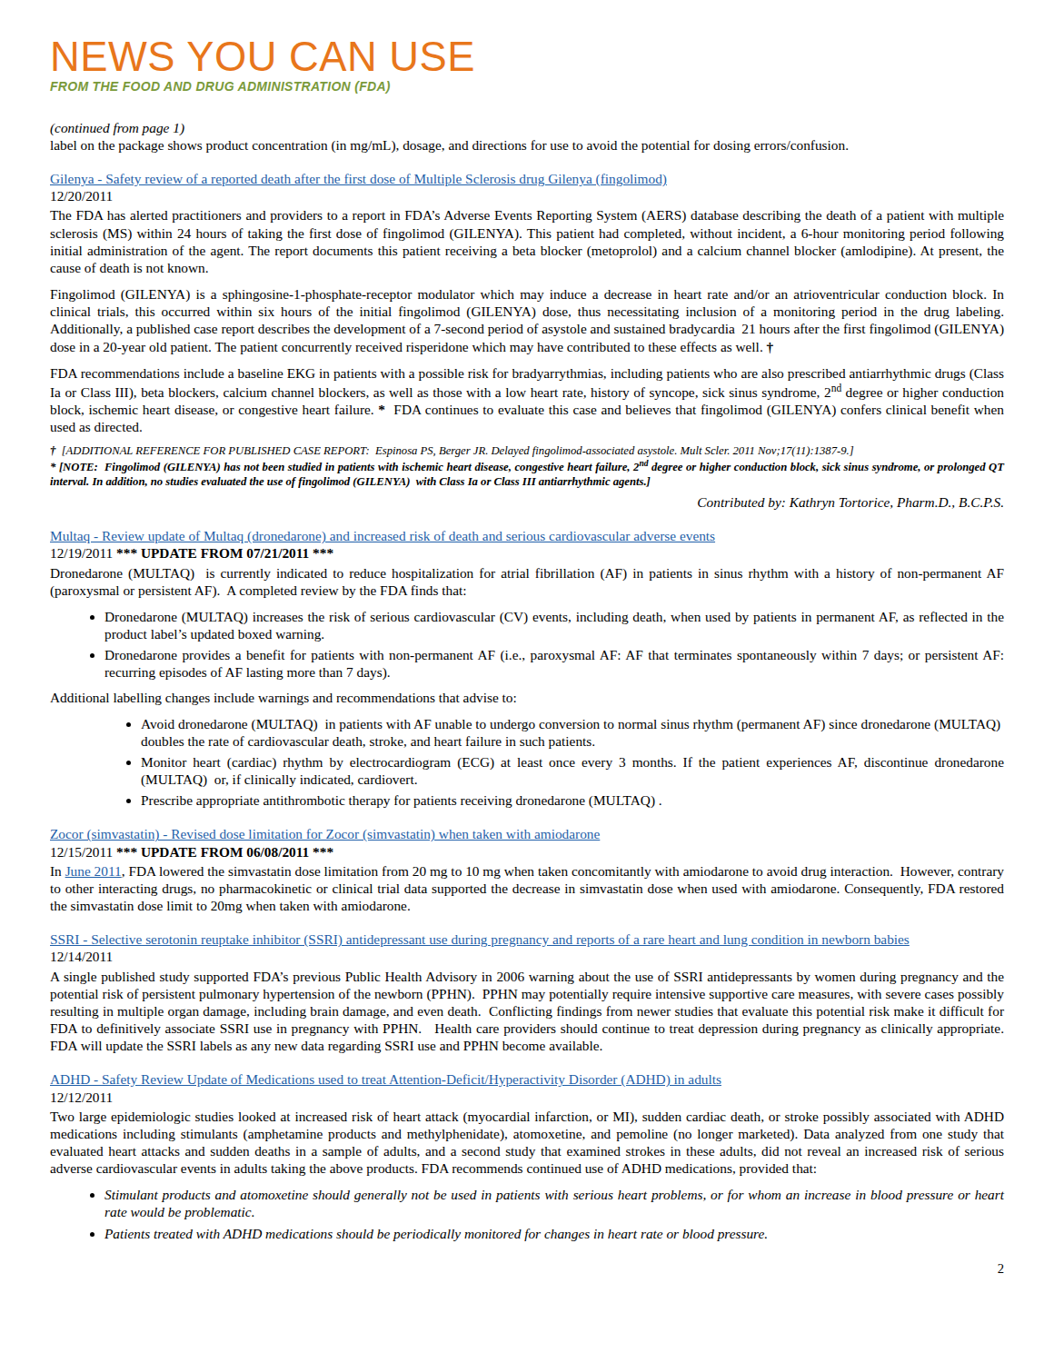NEWS YOU CAN USE
FROM THE FOOD AND DRUG ADMINISTRATION (FDA)
(continued from page 1)
label on the package shows product concentration (in mg/mL), dosage, and directions for use to avoid the potential for dosing errors/confusion.
Gilenya - Safety review of a reported death after the first dose of Multiple Sclerosis drug Gilenya (fingolimod)
12/20/2011
The FDA has alerted practitioners and providers to a report in FDA’s Adverse Events Reporting System (AERS) database describing the death of a patient with multiple sclerosis (MS) within 24 hours of taking the first dose of fingolimod (GILENYA). This patient had completed, without incident, a 6-hour monitoring period following initial administration of the agent. The report documents this patient receiving a beta blocker (metoprolol) and a calcium channel blocker (amlodipine). At present, the cause of death is not known.
Fingolimod (GILENYA) is a sphingosine-1-phosphate-receptor modulator which may induce a decrease in heart rate and/or an atrioventricular conduction block. In clinical trials, this occurred within six hours of the initial fingolimod (GILENYA) dose, thus necessitating inclusion of a monitoring period in the drug labeling. Additionally, a published case report describes the development of a 7-second period of asystole and sustained bradycardia 21 hours after the first fingolimod (GILENYA) dose in a 20-year old patient. The patient concurrently received risperidone which may have contributed to these effects as well. †
FDA recommendations include a baseline EKG in patients with a possible risk for bradyarrythmias, including patients who are also prescribed antiarrhythmic drugs (Class Ia or Class III), beta blockers, calcium channel blockers, as well as those with a low heart rate, history of syncope, sick sinus syndrome, 2nd degree or higher conduction block, ischemic heart disease, or congestive heart failure. * FDA continues to evaluate this case and believes that fingolimod (GILENYA) confers clinical benefit when used as directed.
† [ADDITIONAL REFERENCE FOR PUBLISHED CASE REPORT: Espinosa PS, Berger JR. Delayed fingolimod-associated asystole. Mult Scler. 2011 Nov;17(11):1387-9.]
* [NOTE: Fingolimod (GILENYA) has not been studied in patients with ischemic heart disease, congestive heart failure, 2nd degree or higher conduction block, sick sinus syndrome, or prolonged QT interval. In addition, no studies evaluated the use of fingolimod (GILENYA) with Class Ia or Class III antiarrhythmic agents.]
Contributed by: Kathryn Tortorice, Pharm.D., B.C.P.S.
Multaq - Review update of Multaq (dronedarone) and increased risk of death and serious cardiovascular adverse events
12/19/2011 *** UPDATE FROM 07/21/2011 ***
Dronedarone (MULTAQ) is currently indicated to reduce hospitalization for atrial fibrillation (AF) in patients in sinus rhythm with a history of non-permanent AF (paroxysmal or persistent AF). A completed review by the FDA finds that:
Dronedarone (MULTAQ) increases the risk of serious cardiovascular (CV) events, including death, when used by patients in permanent AF, as reflected in the product label’s updated boxed warning.
Dronedarone provides a benefit for patients with non-permanent AF (i.e., paroxysmal AF: AF that terminates spontaneously within 7 days; or persistent AF: recurring episodes of AF lasting more than 7 days).
Additional labelling changes include warnings and recommendations that advise to:
Avoid dronedarone (MULTAQ) in patients with AF unable to undergo conversion to normal sinus rhythm (permanent AF) since dronedarone (MULTAQ) doubles the rate of cardiovascular death, stroke, and heart failure in such patients.
Monitor heart (cardiac) rhythm by electrocardiogram (ECG) at least once every 3 months. If the patient experiences AF, discontinue dronedarone (MULTAQ) or, if clinically indicated, cardiovert.
Prescribe appropriate antithrombotic therapy for patients receiving dronedarone (MULTAQ) .
Zocor (simvastatin) - Revised dose limitation for Zocor (simvastatin) when taken with amiodarone
12/15/2011 *** UPDATE FROM 06/08/2011 ***
In June 2011, FDA lowered the simvastatin dose limitation from 20 mg to 10 mg when taken concomitantly with amiodarone to avoid drug interaction. However, contrary to other interacting drugs, no pharmacokinetic or clinical trial data supported the decrease in simvastatin dose when used with amiodarone. Consequently, FDA restored the simvastatin dose limit to 20mg when taken with amiodarone.
SSRI - Selective serotonin reuptake inhibitor (SSRI) antidepressant use during pregnancy and reports of a rare heart and lung condition in newborn babies
12/14/2011
A single published study supported FDA’s previous Public Health Advisory in 2006 warning about the use of SSRI antidepressants by women during pregnancy and the potential risk of persistent pulmonary hypertension of the newborn (PPHN). PPHN may potentially require intensive supportive care measures, with severe cases possibly resulting in multiple organ damage, including brain damage, and even death. Conflicting findings from newer studies that evaluate this potential risk make it difficult for FDA to definitively associate SSRI use in pregnancy with PPHN. Health care providers should continue to treat depression during pregnancy as clinically appropriate. FDA will update the SSRI labels as any new data regarding SSRI use and PPHN become available.
ADHD - Safety Review Update of Medications used to treat Attention-Deficit/Hyperactivity Disorder (ADHD) in adults
12/12/2011
Two large epidemiologic studies looked at increased risk of heart attack (myocardial infarction, or MI), sudden cardiac death, or stroke possibly associated with ADHD medications including stimulants (amphetamine products and methylphenidate), atomoxetine, and pemoline (no longer marketed). Data analyzed from one study that evaluated heart attacks and sudden deaths in a sample of adults, and a second study that examined strokes in these adults, did not reveal an increased risk of serious adverse cardiovascular events in adults taking the above products. FDA recommends continued use of ADHD medications, provided that:
Stimulant products and atomoxetine should generally not be used in patients with serious heart problems, or for whom an increase in blood pressure or heart rate would be problematic.
Patients treated with ADHD medications should be periodically monitored for changes in heart rate or blood pressure.
2